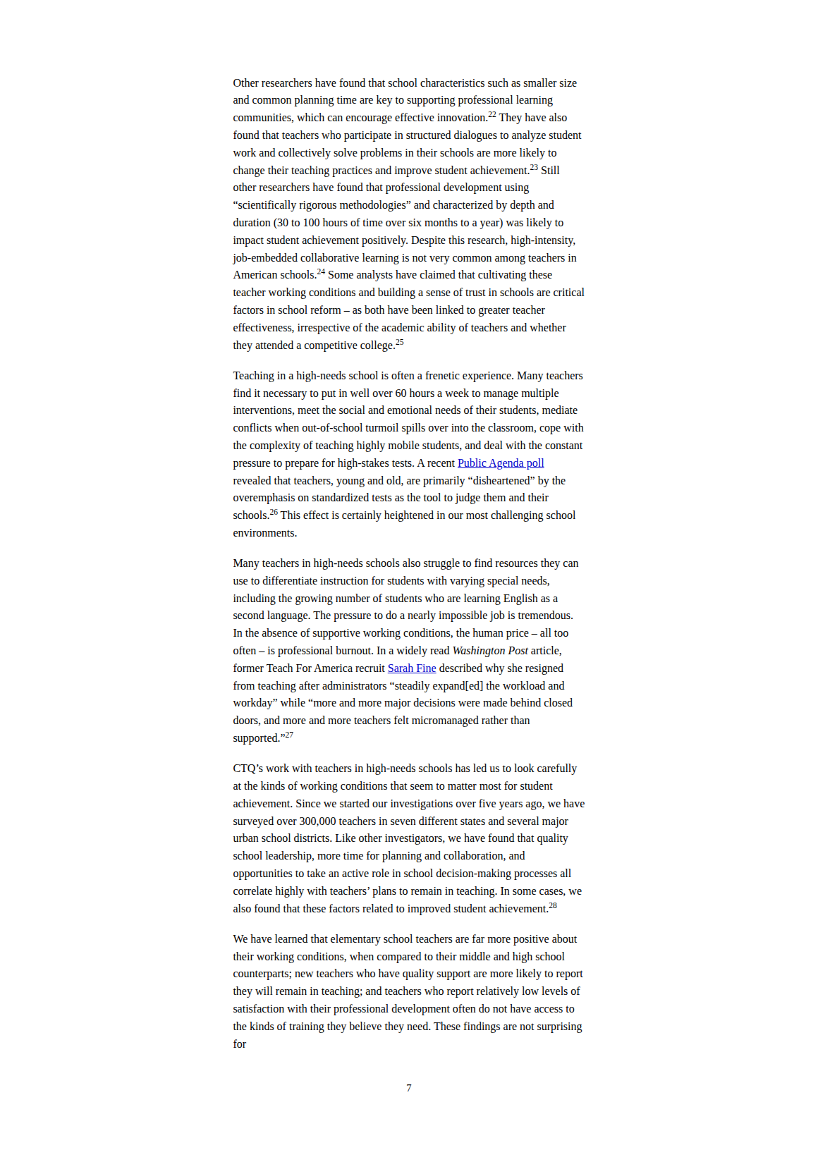Other researchers have found that school characteristics such as smaller size and common planning time are key to supporting professional learning communities, which can encourage effective innovation.22 They have also found that teachers who participate in structured dialogues to analyze student work and collectively solve problems in their schools are more likely to change their teaching practices and improve student achievement.23 Still other researchers have found that professional development using “scientifically rigorous methodologies” and characterized by depth and duration (30 to 100 hours of time over six months to a year) was likely to impact student achievement positively. Despite this research, high-intensity, job-embedded collaborative learning is not very common among teachers in American schools.24 Some analysts have claimed that cultivating these teacher working conditions and building a sense of trust in schools are critical factors in school reform – as both have been linked to greater teacher effectiveness, irrespective of the academic ability of teachers and whether they attended a competitive college.25
Teaching in a high-needs school is often a frenetic experience. Many teachers find it necessary to put in well over 60 hours a week to manage multiple interventions, meet the social and emotional needs of their students, mediate conflicts when out-of-school turmoil spills over into the classroom, cope with the complexity of teaching highly mobile students, and deal with the constant pressure to prepare for high-stakes tests. A recent Public Agenda poll revealed that teachers, young and old, are primarily “disheartened” by the overemphasis on standardized tests as the tool to judge them and their schools.26 This effect is certainly heightened in our most challenging school environments.
Many teachers in high-needs schools also struggle to find resources they can use to differentiate instruction for students with varying special needs, including the growing number of students who are learning English as a second language. The pressure to do a nearly impossible job is tremendous. In the absence of supportive working conditions, the human price – all too often – is professional burnout. In a widely read Washington Post article, former Teach For America recruit Sarah Fine described why she resigned from teaching after administrators “steadily expand[ed] the workload and workday” while “more and more major decisions were made behind closed doors, and more and more teachers felt micromanaged rather than supported.”27
CTQ’s work with teachers in high-needs schools has led us to look carefully at the kinds of working conditions that seem to matter most for student achievement. Since we started our investigations over five years ago, we have surveyed over 300,000 teachers in seven different states and several major urban school districts. Like other investigators, we have found that quality school leadership, more time for planning and collaboration, and opportunities to take an active role in school decision-making processes all correlate highly with teachers’ plans to remain in teaching. In some cases, we also found that these factors related to improved student achievement.28
We have learned that elementary school teachers are far more positive about their working conditions, when compared to their middle and high school counterparts; new teachers who have quality support are more likely to report they will remain in teaching; and teachers who report relatively low levels of satisfaction with their professional development often do not have access to the kinds of training they believe they need. These findings are not surprising for
7